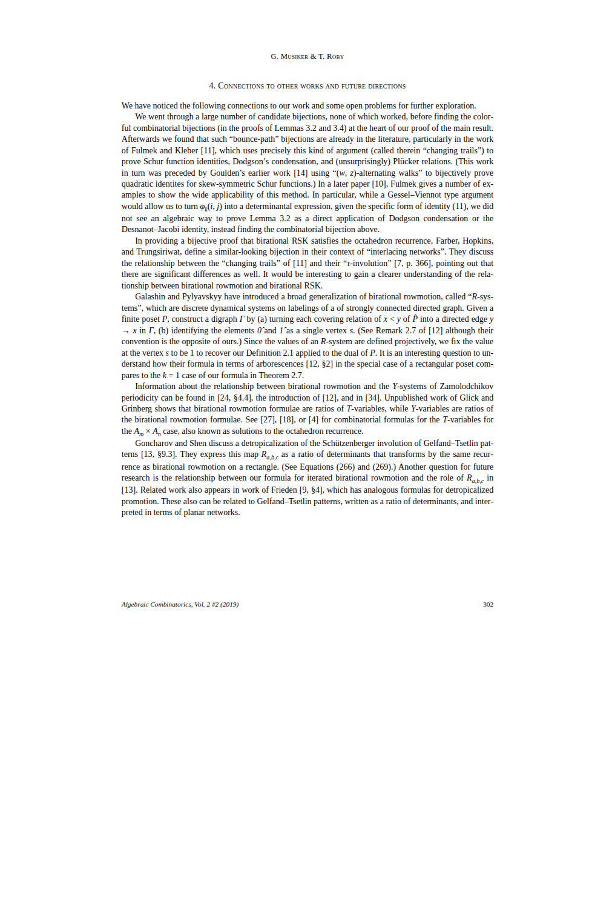G. Musiker & T. Roby
4. Connections to other works and future directions
We have noticed the following connections to our work and some open problems for further exploration.
We went through a large number of candidate bijections, none of which worked, before finding the colorful combinatorial bijections (in the proofs of Lemmas 3.2 and 3.4) at the heart of our proof of the main result. Afterwards we found that such “bounce-path” bijections are already in the literature, particularly in the work of Fulmek and Kleber [11], which uses precisely this kind of argument (called therein “changing trails”) to prove Schur function identities, Dodgson’s condensation, and (unsurprisingly) Plücker relations. (This work in turn was preceded by Goulden’s earlier work [14] using “(w, z)-alternating walks” to bijectively prove quadratic identites for skew-symmetric Schur functions.) In a later paper [10], Fulmek gives a number of examples to show the wide applicability of this method. In particular, while a Gessel–Viennot type argument would allow us to turn φk(i, j) into a determinantal expression, given the specific form of identity (11), we did not see an algebraic way to prove Lemma 3.2 as a direct application of Dodgson condensation or the Desnanot–Jacobi identity, instead finding the combinatorial bijection above.
In providing a bijective proof that birational RSK satisfies the octahedron recurrence, Farber, Hopkins, and Trungsiriwat, define a similar-looking bijection in their context of “interlacing networks”. They discuss the relationship between the “changing trails” of [11] and their “τ-involution” [7, p. 366], pointing out that there are significant differences as well. It would be interesting to gain a clearer understanding of the relationship between birational rowmotion and birational RSK.
Galashin and Pylyavskyy have introduced a broad generalization of birational rowmotion, called “R-systems”, which are discrete dynamical systems on labelings of a of strongly connected directed graph. Given a finite poset P, construct a digraph Γ by (a) turning each covering relation of x < y of P̂ into a directed edge y → x in Γ, (b) identifying the elements 0̂ and 1̂ as a single vertex s. (See Remark 2.7 of [12] although their convention is the opposite of ours.) Since the values of an R-system are defined projectively, we fix the value at the vertex s to be 1 to recover our Definition 2.1 applied to the dual of P. It is an interesting question to understand how their formula in terms of arborescences [12, §2] in the special case of a rectangular poset compares to the k = 1 case of our formula in Theorem 2.7.
Information about the relationship between birational rowmotion and the Y-systems of Zamolodchikov periodicity can be found in [24, §4.4], the introduction of [12], and in [34]. Unpublished work of Glick and Grinberg shows that birational rowmotion formulae are ratios of T-variables, while Y-variables are ratios of the birational rowmotion formulae. See [27], [18], or [4] for combinatorial formulas for the T-variables for the Am × An case, also known as solutions to the octahedron recurrence.
Goncharov and Shen discuss a detropicalization of the Schützenberger involution of Gelfand–Tsetlin patterns [13, §9.3]. They express this map Ra,b,c as a ratio of determinants that transforms by the same recurrence as birational rowmotion on a rectangle. (See Equations (266) and (269).) Another question for future research is the relationship between our formula for iterated birational rowmotion and the role of Ra,b,c in [13]. Related work also appears in work of Frieden [9, §4], which has analogous formulas for detropicalized promotion. These also can be related to Gelfand–Tsetlin patterns, written as a ratio of determinants, and interpreted in terms of planar networks.
Algebraic Combinatorics, Vol. 2 #2 (2019) 302